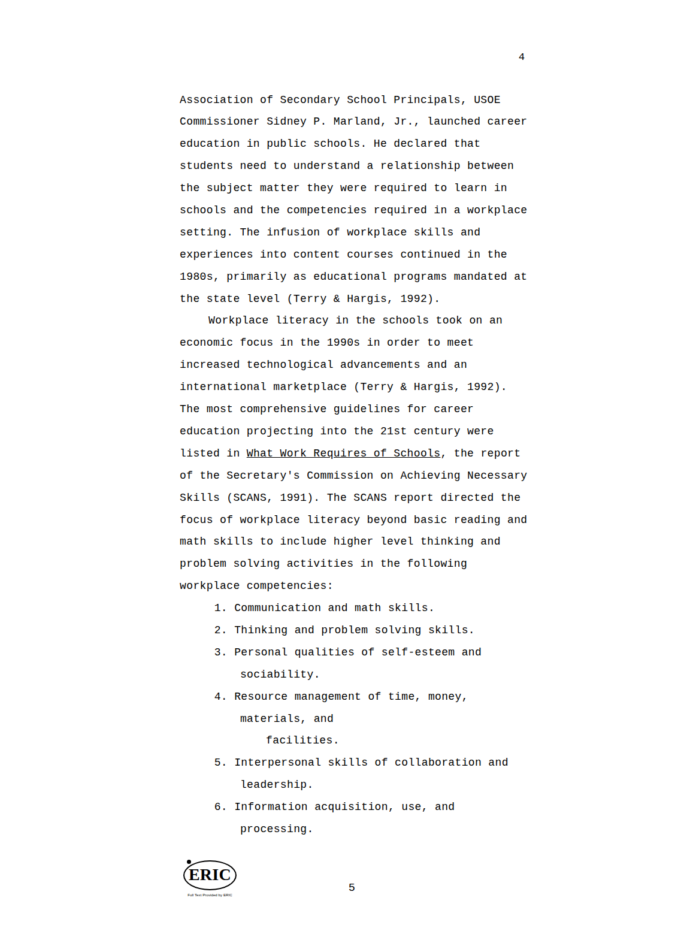4
Association of Secondary School Principals, USOE Commissioner Sidney P. Marland, Jr., launched career education in public schools. He declared that students need to understand a relationship between the subject matter they were required to learn in schools and the competencies required in a workplace setting. The infusion of workplace skills and experiences into content courses continued in the 1980s, primarily as educational programs mandated at the state level (Terry & Hargis, 1992).
Workplace literacy in the schools took on an economic focus in the 1990s in order to meet increased technological advancements and an international marketplace (Terry & Hargis, 1992). The most comprehensive guidelines for career education projecting into the 21st century were listed in What Work Requires of Schools, the report of the Secretary's Commission on Achieving Necessary Skills (SCANS, 1991). The SCANS report directed the focus of workplace literacy beyond basic reading and math skills to include higher level thinking and problem solving activities in the following workplace competencies:
1. Communication and math skills.
2. Thinking and problem solving skills.
3. Personal qualities of self-esteem and sociability.
4. Resource management of time, money, materials, and facilities.
5. Interpersonal skills of collaboration and leadership.
6. Information acquisition, use, and processing.
ERIC
Full Text Provided by ERIC
5